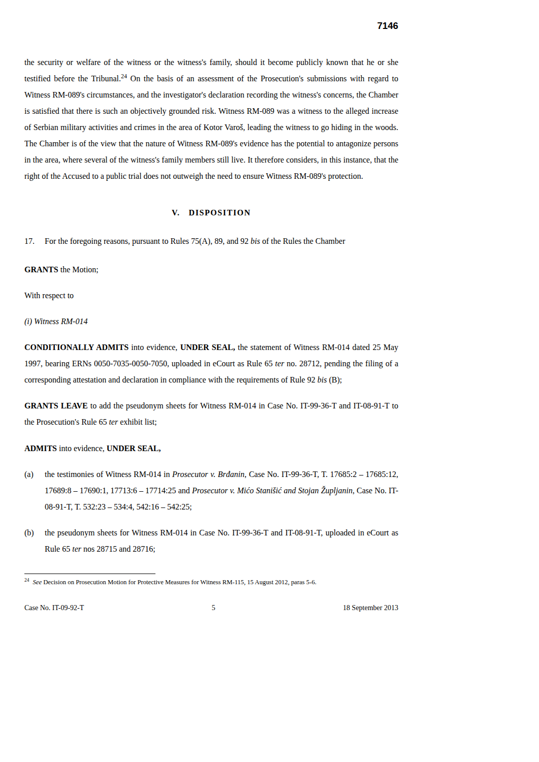7146
the security or welfare of the witness or the witness's family, should it become publicly known that he or she testified before the Tribunal.24 On the basis of an assessment of the Prosecution's submissions with regard to Witness RM-089's circumstances, and the investigator's declaration recording the witness's concerns, the Chamber is satisfied that there is such an objectively grounded risk. Witness RM-089 was a witness to the alleged increase of Serbian military activities and crimes in the area of Kotor Varoš, leading the witness to go hiding in the woods. The Chamber is of the view that the nature of Witness RM-089's evidence has the potential to antagonize persons in the area, where several of the witness's family members still live. It therefore considers, in this instance, that the right of the Accused to a public trial does not outweigh the need to ensure Witness RM-089's protection.
V. DISPOSITION
17. For the foregoing reasons, pursuant to Rules 75(A), 89, and 92 bis of the Rules the Chamber
GRANTS the Motion;
With respect to
(i) Witness RM-014
CONDITIONALLY ADMITS into evidence, UNDER SEAL, the statement of Witness RM-014 dated 25 May 1997, bearing ERNs 0050-7035-0050-7050, uploaded in eCourt as Rule 65 ter no. 28712, pending the filing of a corresponding attestation and declaration in compliance with the requirements of Rule 92 bis (B);
GRANTS LEAVE to add the pseudonym sheets for Witness RM-014 in Case No. IT-99-36-T and IT-08-91-T to the Prosecution's Rule 65 ter exhibit list;
ADMITS into evidence, UNDER SEAL,
(a) the testimonies of Witness RM-014 in Prosecutor v. Brđanin, Case No. IT-99-36-T, T. 17685:2 – 17685:12, 17689:8 – 17690:1, 17713:6 – 17714:25 and Prosecutor v. Mićo Stanišić and Stojan Župljanin, Case No. IT-08-91-T, T. 532:23 – 534:4, 542:16 – 542:25;
(b) the pseudonym sheets for Witness RM-014 in Case No. IT-99-36-T and IT-08-91-T, uploaded in eCourt as Rule 65 ter nos 28715 and 28716;
24 See Decision on Prosecution Motion for Protective Measures for Witness RM-115, 15 August 2012, paras 5-6.
Case No. IT-09-92-T 5 18 September 2013